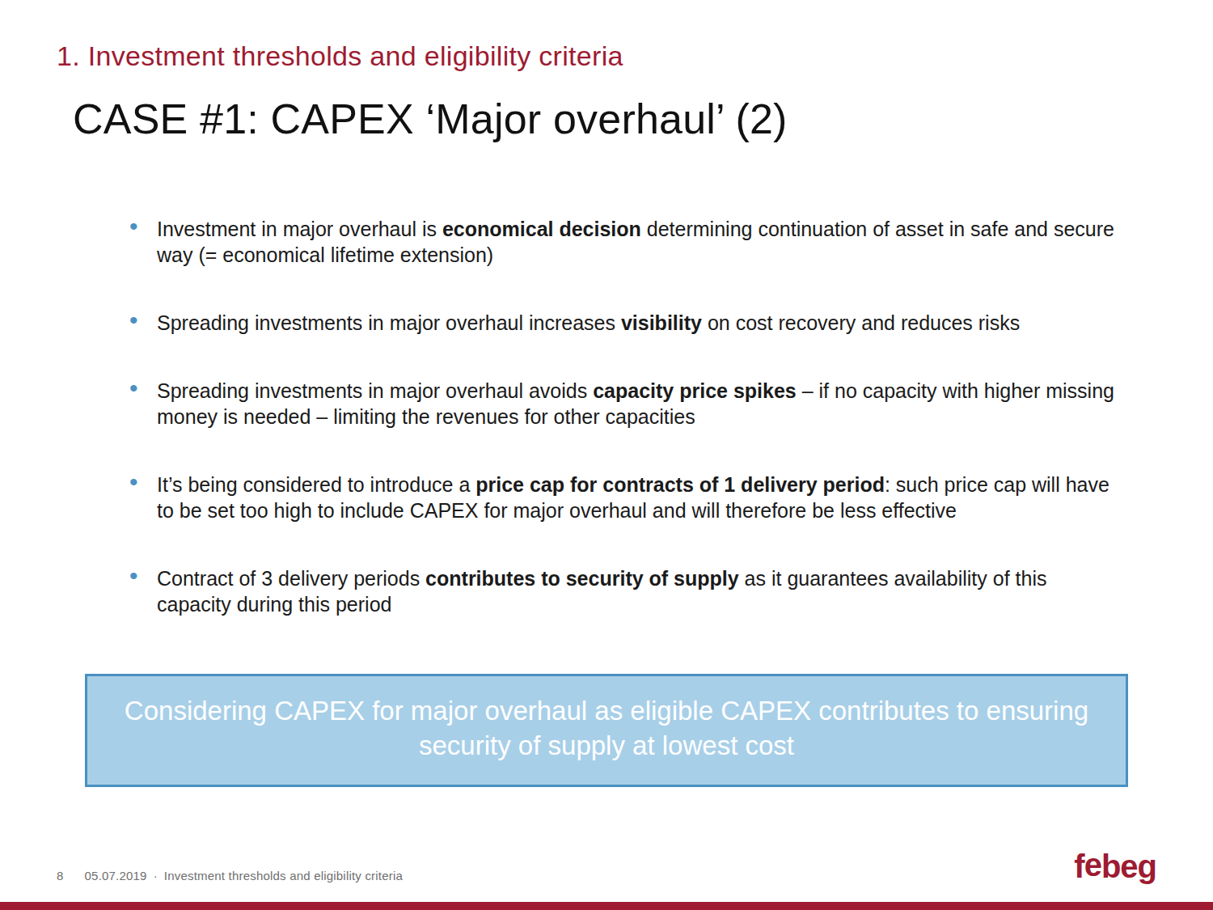1. Investment thresholds and eligibility criteria
CASE #1: CAPEX ‘Major overhaul’ (2)
Investment in major overhaul is economical decision determining continuation of asset in safe and secure way (= economical lifetime extension)
Spreading investments in major overhaul increases visibility on cost recovery and reduces risks
Spreading investments in major overhaul avoids capacity price spikes – if no capacity with higher missing money is needed – limiting the revenues for other capacities
It’s being considered to introduce a price cap for contracts of 1 delivery period: such price cap will have to be set too high to include CAPEX for major overhaul and will therefore be less effective
Contract of 3 delivery periods contributes to security of supply as it guarantees availability of this capacity during this period
Considering CAPEX for major overhaul as eligible CAPEX contributes to ensuring security of supply at lowest cost
805.07.2019·Investment thresholds and eligibility criteria
febeg